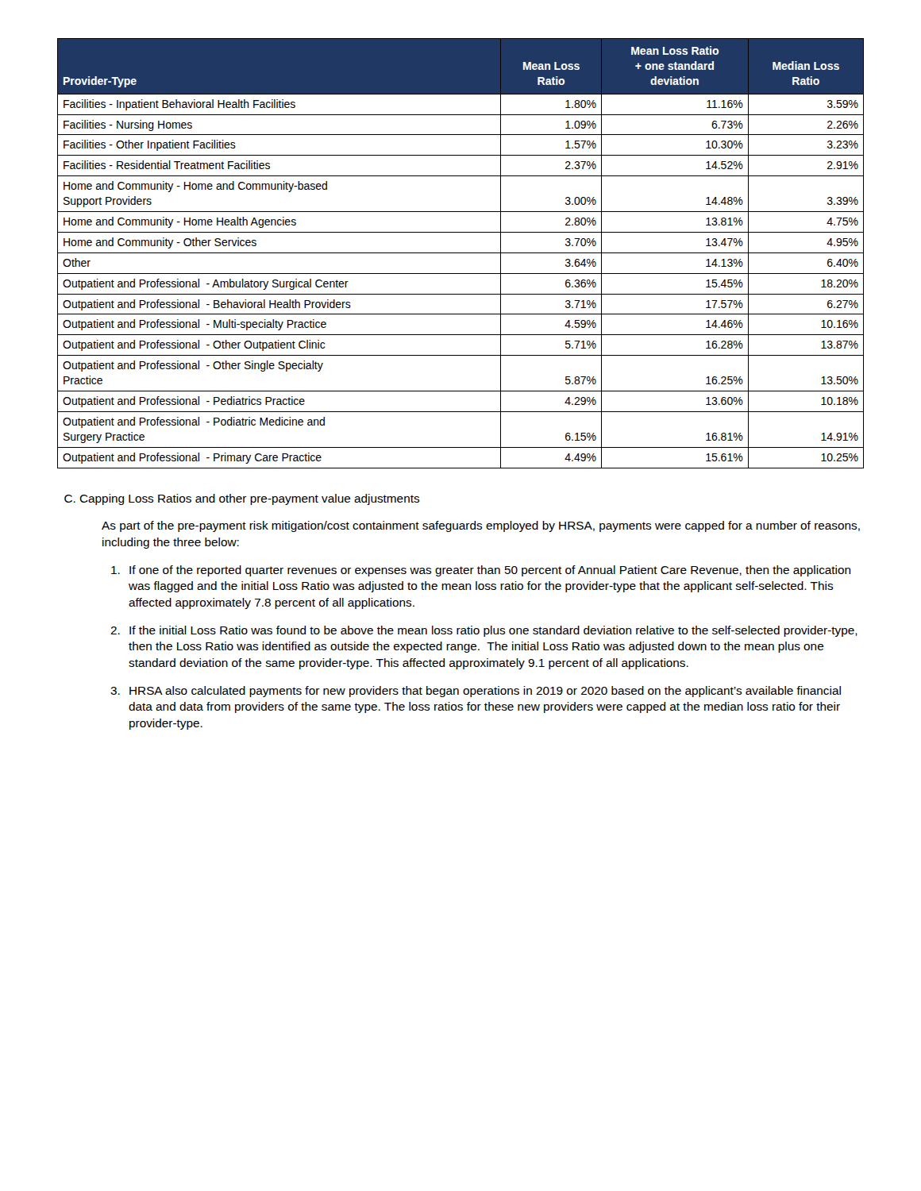| Provider-Type | Mean Loss Ratio | Mean Loss Ratio + one standard deviation | Median Loss Ratio |
| --- | --- | --- | --- |
| Facilities - Inpatient Behavioral Health Facilities | 1.80% | 11.16% | 3.59% |
| Facilities - Nursing Homes | 1.09% | 6.73% | 2.26% |
| Facilities - Other Inpatient Facilities | 1.57% | 10.30% | 3.23% |
| Facilities - Residential Treatment Facilities | 2.37% | 14.52% | 2.91% |
| Home and Community - Home and Community-based Support Providers | 3.00% | 14.48% | 3.39% |
| Home and Community - Home Health Agencies | 2.80% | 13.81% | 4.75% |
| Home and Community - Other Services | 3.70% | 13.47% | 4.95% |
| Other | 3.64% | 14.13% | 6.40% |
| Outpatient and Professional - Ambulatory Surgical Center | 6.36% | 15.45% | 18.20% |
| Outpatient and Professional - Behavioral Health Providers | 3.71% | 17.57% | 6.27% |
| Outpatient and Professional - Multi-specialty Practice | 4.59% | 14.46% | 10.16% |
| Outpatient and Professional - Other Outpatient Clinic | 5.71% | 16.28% | 13.87% |
| Outpatient and Professional - Other Single Specialty Practice | 5.87% | 16.25% | 13.50% |
| Outpatient and Professional - Pediatrics Practice | 4.29% | 13.60% | 10.18% |
| Outpatient and Professional - Podiatric Medicine and Surgery Practice | 6.15% | 16.81% | 14.91% |
| Outpatient and Professional - Primary Care Practice | 4.49% | 15.61% | 10.25% |
Capping Loss Ratios and other pre-payment value adjustments
As part of the pre-payment risk mitigation/cost containment safeguards employed by HRSA, payments were capped for a number of reasons, including the three below:
If one of the reported quarter revenues or expenses was greater than 50 percent of Annual Patient Care Revenue, then the application was flagged and the initial Loss Ratio was adjusted to the mean loss ratio for the provider-type that the applicant self-selected. This affected approximately 7.8 percent of all applications.
If the initial Loss Ratio was found to be above the mean loss ratio plus one standard deviation relative to the self-selected provider-type, then the Loss Ratio was identified as outside the expected range. The initial Loss Ratio was adjusted down to the mean plus one standard deviation of the same provider-type. This affected approximately 9.1 percent of all applications.
HRSA also calculated payments for new providers that began operations in 2019 or 2020 based on the applicant’s available financial data and data from providers of the same type. The loss ratios for these new providers were capped at the median loss ratio for their provider-type.